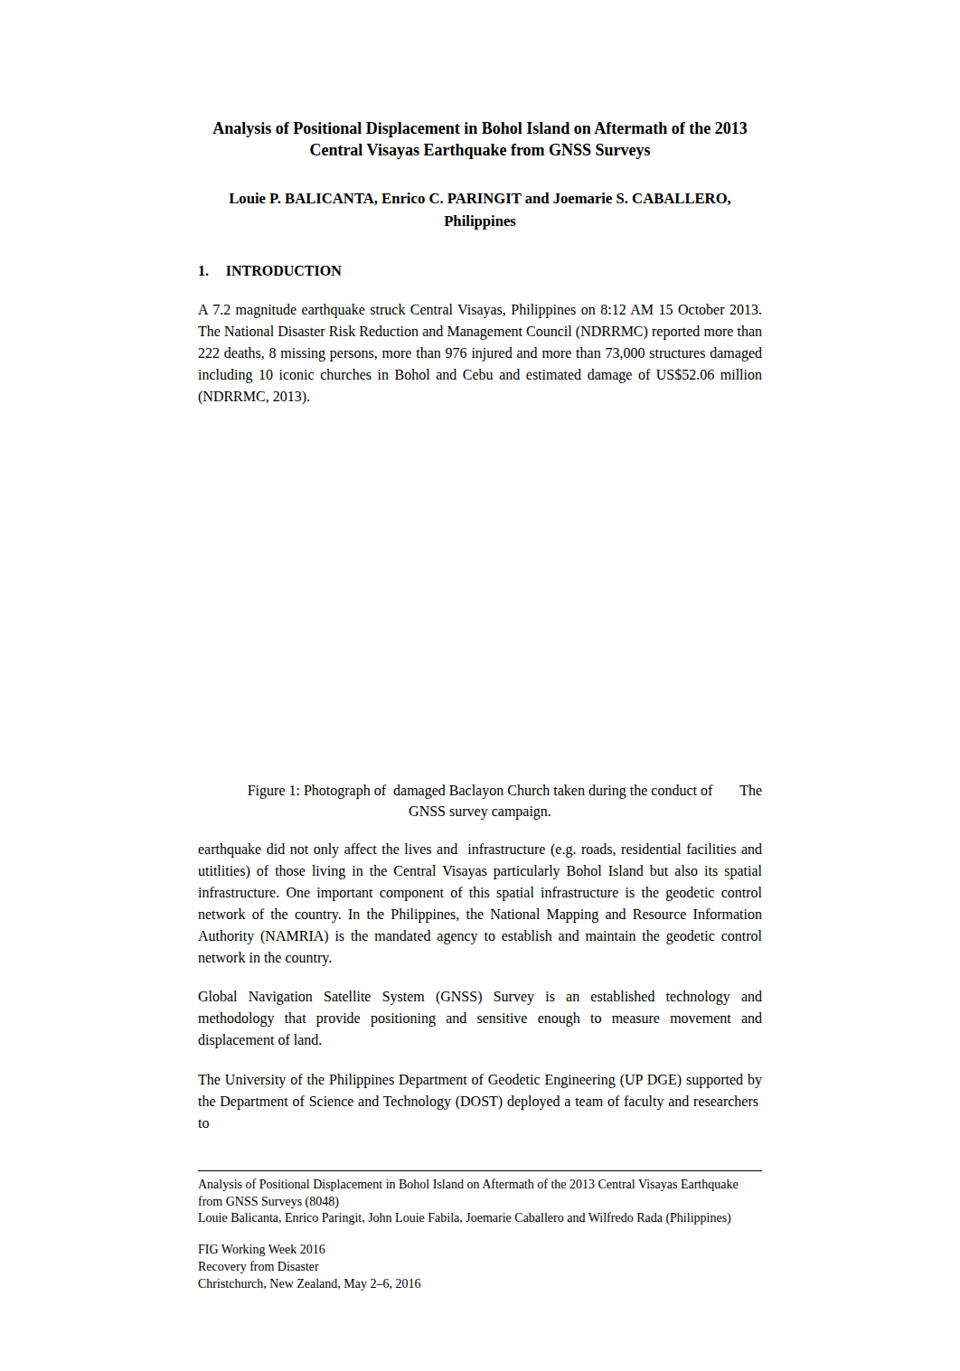Analysis of Positional Displacement in Bohol Island on Aftermath of the 2013 Central Visayas Earthquake from GNSS Surveys
Louie P. BALICANTA, Enrico C. PARINGIT and Joemarie S. CABALLERO, Philippines
1. INTRODUCTION
A 7.2 magnitude earthquake struck Central Visayas, Philippines on 8:12 AM 15 October 2013. The National Disaster Risk Reduction and Management Council (NDRRMC) reported more than 222 deaths, 8 missing persons, more than 976 injured and more than 73,000 structures damaged including 10 iconic churches in Bohol and Cebu and estimated damage of US$52.06 million (NDRRMC, 2013).
The
Figure 1: Photograph of damaged Baclayon Church taken during the conduct of GNSS survey campaign.
earthquake did not only affect the lives and infrastructure (e.g. roads, residential facilities and utitlities) of those living in the Central Visayas particularly Bohol Island but also its spatial infrastructure. One important component of this spatial infrastructure is the geodetic control network of the country. In the Philippines, the National Mapping and Resource Information Authority (NAMRIA) is the mandated agency to establish and maintain the geodetic control network in the country.
Global Navigation Satellite System (GNSS) Survey is an established technology and methodology that provide positioning and sensitive enough to measure movement and displacement of land.
The University of the Philippines Department of Geodetic Engineering (UP DGE) supported by the Department of Science and Technology (DOST) deployed a team of faculty and researchers to
Analysis of Positional Displacement in Bohol Island on Aftermath of the 2013 Central Visayas Earthquake from GNSS Surveys (8048)
Louie Balicanta, Enrico Paringit, John Louie Fabila, Joemarie Caballero and Wilfredo Rada (Philippines)
FIG Working Week 2016
Recovery from Disaster
Christchurch, New Zealand, May 2–6, 2016